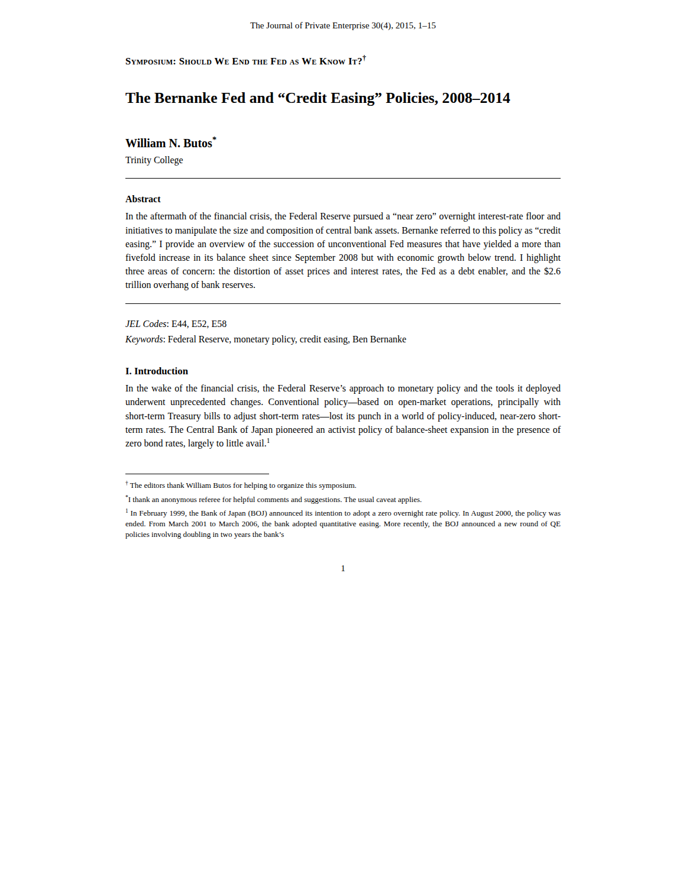The Journal of Private Enterprise 30(4), 2015, 1–15
Symposium: Should We End the Fed as We Know It?†
The Bernanke Fed and “Credit Easing” Policies, 2008–2014
William N. Butos*
Trinity College
Abstract
In the aftermath of the financial crisis, the Federal Reserve pursued a “near zero” overnight interest-rate floor and initiatives to manipulate the size and composition of central bank assets. Bernanke referred to this policy as “credit easing.” I provide an overview of the succession of unconventional Fed measures that have yielded a more than fivefold increase in its balance sheet since September 2008 but with economic growth below trend. I highlight three areas of concern: the distortion of asset prices and interest rates, the Fed as a debt enabler, and the $2.6 trillion overhang of bank reserves.
JEL Codes: E44, E52, E58
Keywords: Federal Reserve, monetary policy, credit easing, Ben Bernanke
I. Introduction
In the wake of the financial crisis, the Federal Reserve’s approach to monetary policy and the tools it deployed underwent unprecedented changes. Conventional policy—based on open-market operations, principally with short-term Treasury bills to adjust short-term rates—lost its punch in a world of policy-induced, near-zero short-term rates. The Central Bank of Japan pioneered an activist policy of balance-sheet expansion in the presence of zero bond rates, largely to little avail.1
† The editors thank William Butos for helping to organize this symposium.
*I thank an anonymous referee for helpful comments and suggestions. The usual caveat applies.
1 In February 1999, the Bank of Japan (BOJ) announced its intention to adopt a zero overnight rate policy. In August 2000, the policy was ended. From March 2001 to March 2006, the bank adopted quantitative easing. More recently, the BOJ announced a new round of QE policies involving doubling in two years the bank’s
1